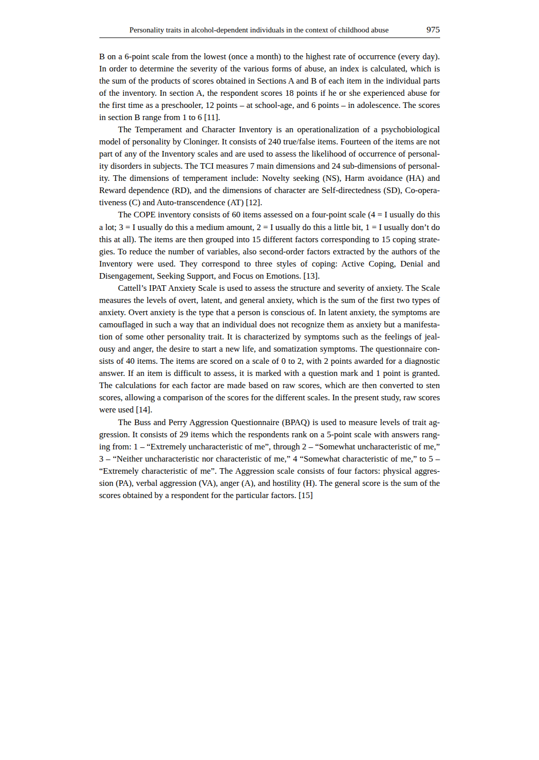Personality traits in alcohol-dependent individuals in the context of childhood abuse 975
B on a 6-point scale from the lowest (once a month) to the highest rate of occurrence (every day). In order to determine the severity of the various forms of abuse, an index is calculated, which is the sum of the products of scores obtained in Sections A and B of each item in the individual parts of the inventory. In section A, the respondent scores 18 points if he or she experienced abuse for the first time as a preschooler, 12 points – at school-age, and 6 points – in adolescence. The scores in section B range from 1 to 6 [11].
The Temperament and Character Inventory is an operationalization of a psychobiological model of personality by Cloninger. It consists of 240 true/false items. Fourteen of the items are not part of any of the Inventory scales and are used to assess the likelihood of occurrence of personality disorders in subjects. The TCI measures 7 main dimensions and 24 sub-dimensions of personality. The dimensions of temperament include: Novelty seeking (NS), Harm avoidance (HA) and Reward dependence (RD), and the dimensions of character are Self-directedness (SD), Co-operativeness (C) and Auto-transcendence (AT) [12].
The COPE inventory consists of 60 items assessed on a four-point scale (4 = I usually do this a lot; 3 = I usually do this a medium amount, 2 = I usually do this a little bit, 1 = I usually don’t do this at all). The items are then grouped into 15 different factors corresponding to 15 coping strategies. To reduce the number of variables, also second-order factors extracted by the authors of the Inventory were used. They correspond to three styles of coping: Active Coping, Denial and Disengagement, Seeking Support, and Focus on Emotions. [13].
Cattell’s IPAT Anxiety Scale is used to assess the structure and severity of anxiety. The Scale measures the levels of overt, latent, and general anxiety, which is the sum of the first two types of anxiety. Overt anxiety is the type that a person is conscious of. In latent anxiety, the symptoms are camouflaged in such a way that an individual does not recognize them as anxiety but a manifestation of some other personality trait. It is characterized by symptoms such as the feelings of jealousy and anger, the desire to start a new life, and somatization symptoms. The questionnaire consists of 40 items. The items are scored on a scale of 0 to 2, with 2 points awarded for a diagnostic answer. If an item is difficult to assess, it is marked with a question mark and 1 point is granted. The calculations for each factor are made based on raw scores, which are then converted to sten scores, allowing a comparison of the scores for the different scales. In the present study, raw scores were used [14].
The Buss and Perry Aggression Questionnaire (BPAQ) is used to measure levels of trait aggression. It consists of 29 items which the respondents rank on a 5-point scale with answers ranging from: 1 – “Extremely uncharacteristic of me”, through 2 – “Somewhat uncharacteristic of me,” 3 – “Neither uncharacteristic nor characteristic of me,” 4 “Somewhat characteristic of me,” to 5 – “Extremely characteristic of me”. The Aggression scale consists of four factors: physical aggression (PA), verbal aggression (VA), anger (A), and hostility (H). The general score is the sum of the scores obtained by a respondent for the particular factors. [15]